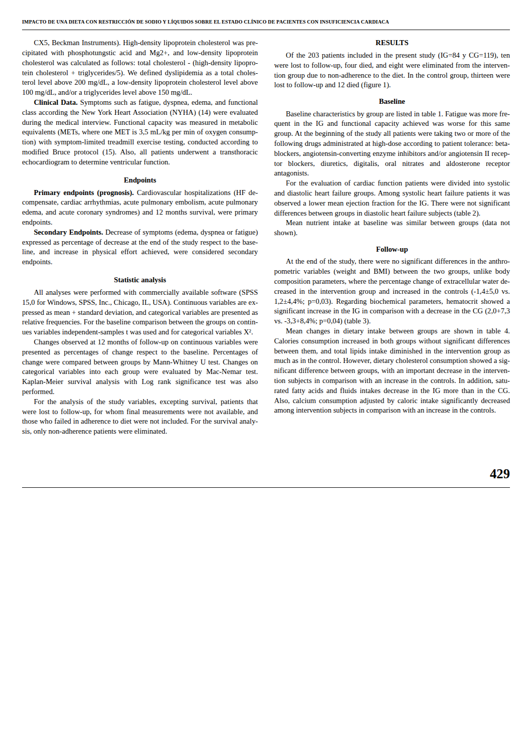Impacto de una dieta con restricción de sodio y líquidos sobre el estado clínico de pacientes con insuficiencia cardiaca
CX5, Beckman Instruments). High-density lipoprotein cholesterol was precipitated with phosphotungstic acid and Mg2+, and low-density lipoprotein cholesterol was calculated as follows: total cholesterol - (high-density lipoprotein cholesterol + triglycerides/5). We defined dyslipidemia as a total cholesterol level above 200 mg/dL, a low-density lipoprotein cholesterol level above 100 mg/dL, and/or a triglycerides level above 150 mg/dL.
Clinical Data. Symptoms such as fatigue, dyspnea, edema, and functional class according the New York Heart Association (NYHA) (14) were evaluated during the medical interview. Functional capacity was measured in metabolic equivalents (METs, where one MET is 3,5 mL/kg per min of oxygen consumption) with symptom-limited treadmill exercise testing, conducted according to modified Bruce protocol (15). Also, all patients underwent a transthoracic echocardiogram to determine ventricular function.
Endpoints
Primary endpoints (prognosis). Cardiovascular hospitalizations (HF decompensate, cardiac arrhythmias, acute pulmonary embolism, acute pulmonary edema, and acute coronary syndromes) and 12 months survival, were primary endpoints.
Secondary Endpoints. Decrease of symptoms (edema, dyspnea or fatigue) expressed as percentage of decrease at the end of the study respect to the baseline, and increase in physical effort achieved, were considered secondary endpoints.
Statistic analysis
All analyses were performed with commercially available software (SPSS 15,0 for Windows, SPSS, Inc., Chicago, IL, USA). Continuous variables are expressed as mean + standard deviation, and categorical variables are presented as relative frequencies. For the baseline comparison between the groups on continues variables independent-samples t was used and for categorical variables X².
Changes observed at 12 months of follow-up on continuous variables were presented as percentages of change respect to the baseline. Percentages of change were compared between groups by Mann-Whitney U test. Changes on categorical variables into each group were evaluated by Mac-Nemar test. Kaplan-Meier survival analysis with Log rank significance test was also performed.
For the analysis of the study variables, excepting survival, patients that were lost to follow-up, for whom final measurements were not available, and those who failed in adherence to diet were not included. For the survival analysis, only non-adherence patients were eliminated.
RESULTS
Of the 203 patients included in the present study (IG=84 y CG=119), ten were lost to follow-up, four died, and eight were eliminated from the intervention group due to non-adherence to the diet. In the control group, thirteen were lost to follow-up and 12 died (figure 1).
Baseline
Baseline characteristics by group are listed in table 1. Fatigue was more frequent in the IG and functional capacity achieved was worse for this same group. At the beginning of the study all patients were taking two or more of the following drugs administrated at high-dose according to patient tolerance: beta-blockers, angiotensin-converting enzyme inhibitors and/or angiotensin II receptor blockers, diuretics, digitalis, oral nitrates and aldosterone receptor antagonists.
For the evaluation of cardiac function patients were divided into systolic and diastolic heart failure groups. Among systolic heart failure patients it was observed a lower mean ejection fraction for the IG. There were not significant differences between groups in diastolic heart failure subjects (table 2).
Mean nutrient intake at baseline was similar between groups (data not shown).
Follow-up
At the end of the study, there were no significant differences in the anthropometric variables (weight and BMI) between the two groups, unlike body composition parameters, where the percentage change of extracellular water decreased in the intervention group and increased in the controls (-1,4±5,0 vs. 1,2±4,4%; p=0,03). Regarding biochemical parameters, hematocrit showed a significant increase in the IG in comparison with a decrease in the CG (2,0+7,3 vs. -3,3+8,4%; p=0,04) (table 3).
Mean changes in dietary intake between groups are shown in table 4. Calories consumption increased in both groups without significant differences between them, and total lipids intake diminished in the intervention group as much as in the control. However, dietary cholesterol consumption showed a significant difference between groups, with an important decrease in the intervention subjects in comparison with an increase in the controls. In addition, saturated fatty acids and fluids intakes decrease in the IG more than in the CG. Also, calcium consumption adjusted by caloric intake significantly decreased among intervention subjects in comparison with an increase in the controls.
429